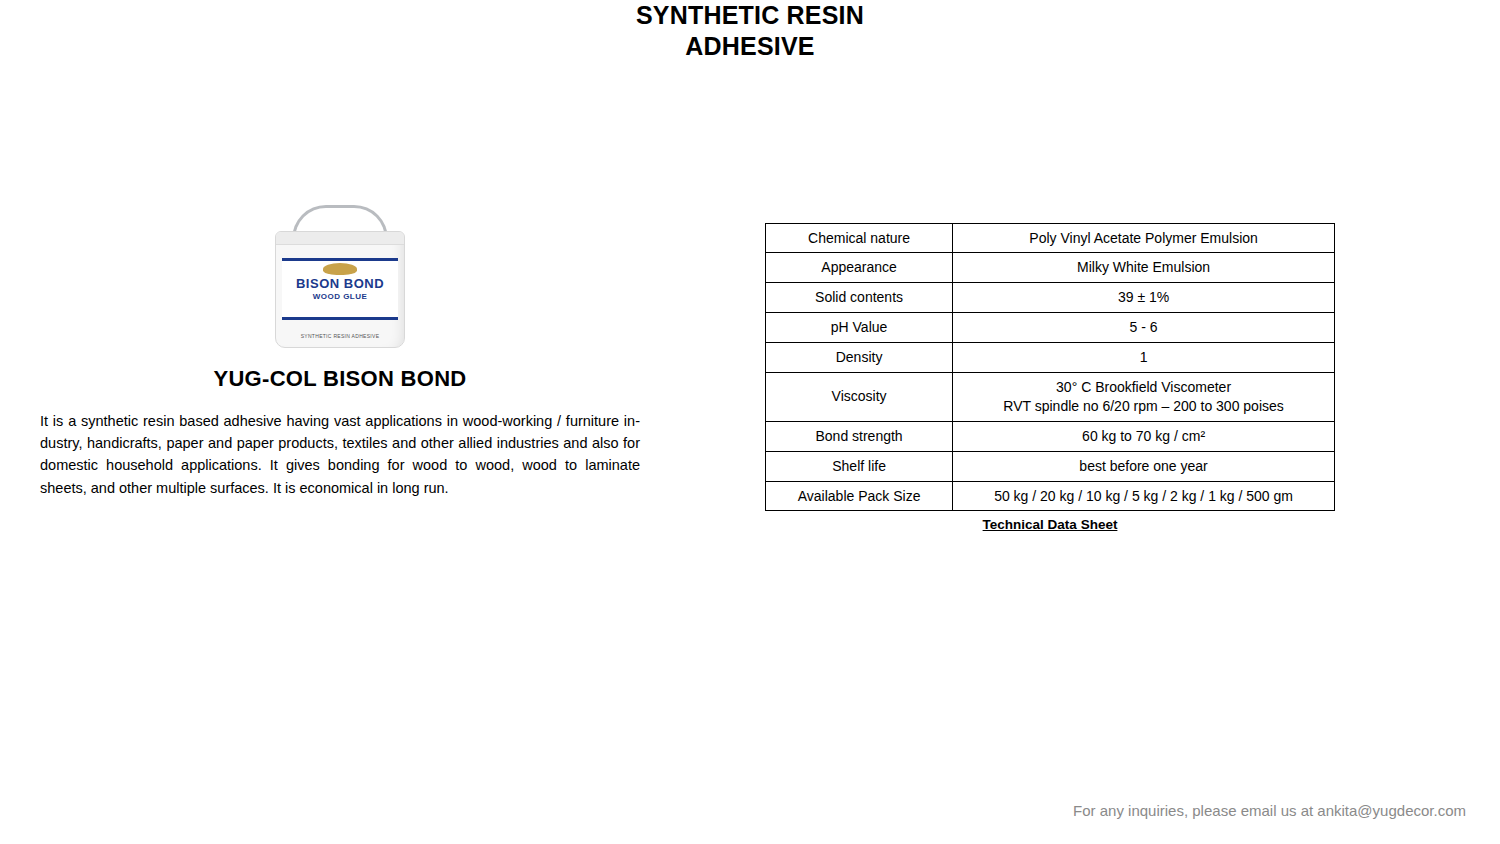SYNTHETIC RESIN
ADHESIVE
BISON BOND
WOOD GLUE
SYNTHETIC RESIN ADHESIVE
YUG-COL BISON BOND
It is a synthetic resin based adhesive having vast applications in wood-working / furniture industry, handicrafts, paper and paper products, textiles and other allied industries and also for domestic household applications. It gives bonding for wood to wood, wood to laminate sheets, and other multiple surfaces. It is economical in long run.
| Chemical nature | Poly Vinyl Acetate Polymer Emulsion |
| Appearance | Milky White Emulsion |
| Solid contents | 39 ± 1% |
| pH Value | 5 - 6 |
| Density | 1 |
| Viscosity | 30° C Brookfield Viscometer RVT spindle no 6/20 rpm – 200 to 300 poises |
| Bond strength | 60 kg to 70 kg / cm² |
| Shelf life | best before one year |
| Available Pack Size | 50 kg / 20 kg / 10 kg / 5 kg / 2 kg / 1 kg / 500 gm |
Technical Data Sheet
For any inquiries, please email us at ankita@yugdecor.com